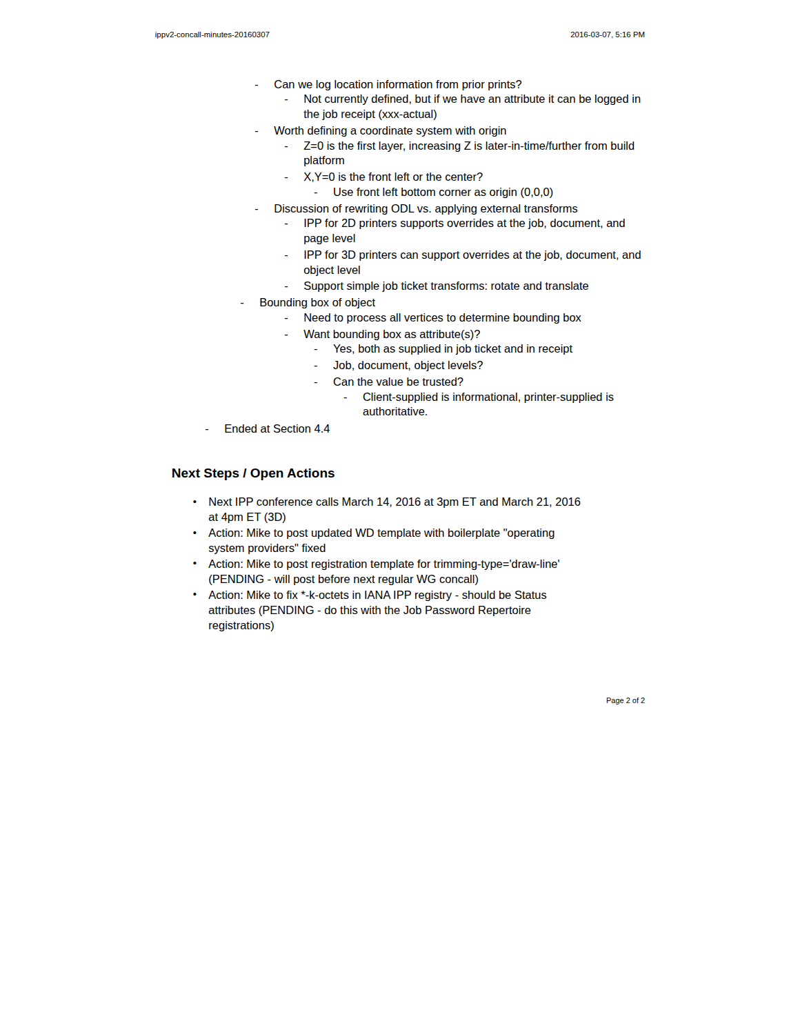ippv2-concall-minutes-20160307
2016-03-07, 5:16 PM
-Can we log location information from prior prints?
-Not currently defined, but if we have an attribute it can be logged in the job receipt (xxx-actual)
-Worth defining a coordinate system with origin
-Z=0 is the first layer, increasing Z is later-in-time/further from build platform
-X,Y=0 is the front left or the center?
-Use front left bottom corner as origin (0,0,0)
-Discussion of rewriting ODL vs. applying external transforms
-IPP for 2D printers supports overrides at the job, document, and page level
-IPP for 3D printers can support overrides at the job, document, and object level
-Support simple job ticket transforms: rotate and translate
-Bounding box of object
-Need to process all vertices to determine bounding box
-Want bounding box as attribute(s)?
-Yes, both as supplied in job ticket and in receipt
-Job, document, object levels?
-Can the value be trusted?
-Client-supplied is informational, printer-supplied is authoritative.
-Ended at Section 4.4
Next Steps / Open Actions
•Next IPP conference calls March 14, 2016 at 3pm ET and March 21, 2016 at 4pm ET (3D)
•Action: Mike to post updated WD template with boilerplate "operating system providers" fixed
•Action: Mike to post registration template for trimming-type='draw-line' (PENDING - will post before next regular WG concall)
•Action: Mike to fix *-k-octets in IANA IPP registry - should be Status attributes (PENDING - do this with the Job Password Repertoire registrations)
Page 2 of 2